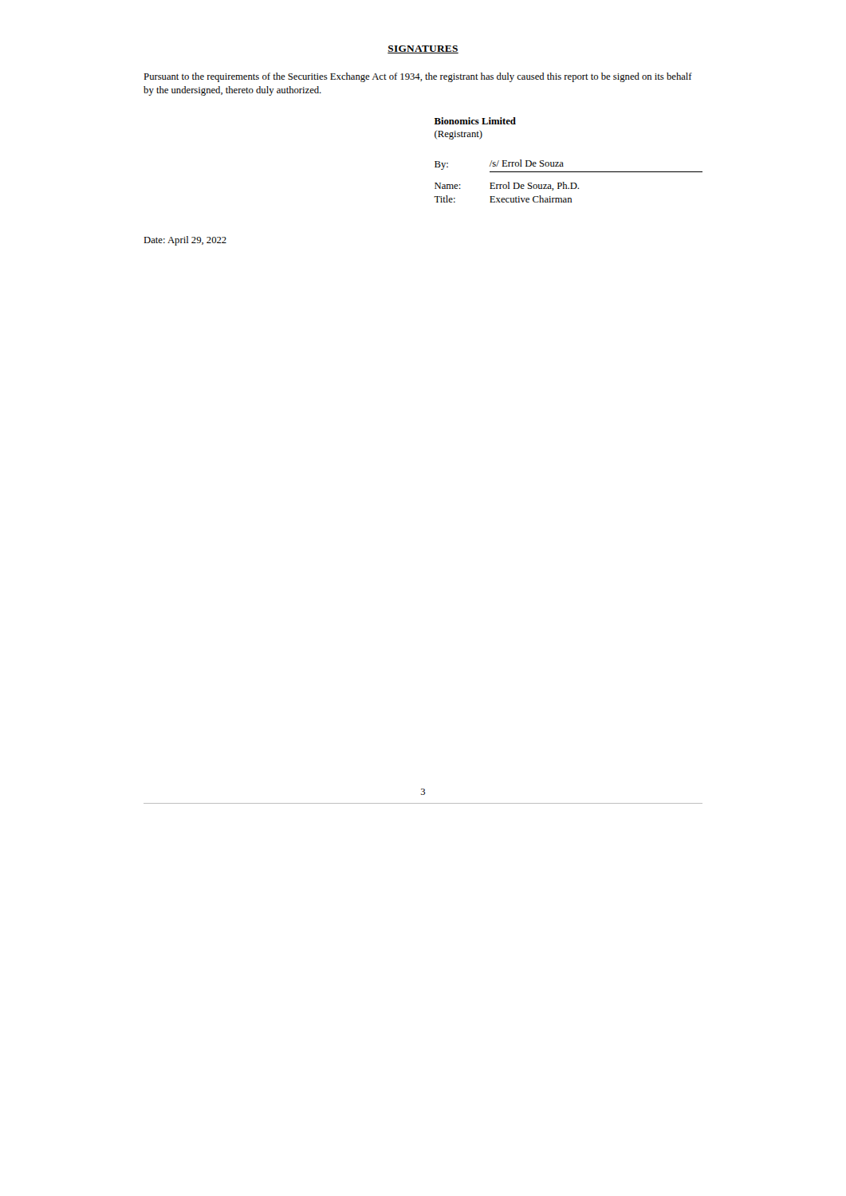SIGNATURES
Pursuant to the requirements of the Securities Exchange Act of 1934, the registrant has duly caused this report to be signed on its behalf by the undersigned, thereto duly authorized.
Bionomics Limited
(Registrant)
| By: | /s/ Errol De Souza |
| Name: | Errol De Souza, Ph.D. |
| Title: | Executive Chairman |
Date: April 29, 2022
3